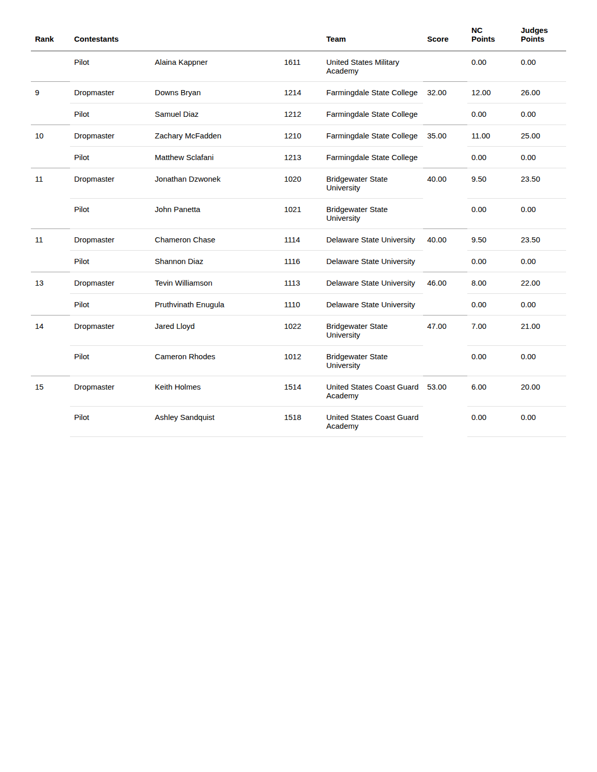| Rank | Contestants | Team | Score | NC Points | Judges Points |
| --- | --- | --- | --- | --- | --- |
| | Pilot | Alaina Kappner | 1611 | United States Military Academy | | 0.00 | 0.00 |
| 9 | Dropmaster | Downs Bryan | 1214 | Farmingdale State College | 32.00 | 12.00 | 26.00 |
| Pilot | Samuel Diaz | 1212 | Farmingdale State College | 0.00 | 0.00 |
| 10 | Dropmaster | Zachary McFadden | 1210 | Farmingdale State College | 35.00 | 11.00 | 25.00 |
| Pilot | Matthew Sclafani | 1213 | Farmingdale State College | 0.00 | 0.00 |
| 11 | Dropmaster | Jonathan Dzwonek | 1020 | Bridgewater State University | 40.00 | 9.50 | 23.50 |
| Pilot | John Panetta | 1021 | Bridgewater State University | 0.00 | 0.00 |
| 11 | Dropmaster | Chameron Chase | 1114 | Delaware State University | 40.00 | 9.50 | 23.50 |
| Pilot | Shannon Diaz | 1116 | Delaware State University | 0.00 | 0.00 |
| 13 | Dropmaster | Tevin Williamson | 1113 | Delaware State University | 46.00 | 8.00 | 22.00 |
| Pilot | Pruthvinath Enugula | 1110 | Delaware State University | 0.00 | 0.00 |
| 14 | Dropmaster | Jared Lloyd | 1022 | Bridgewater State University | 47.00 | 7.00 | 21.00 |
| Pilot | Cameron Rhodes | 1012 | Bridgewater State University | 0.00 | 0.00 |
| 15 | Dropmaster | Keith Holmes | 1514 | United States Coast Guard Academy | 53.00 | 6.00 | 20.00 |
| Pilot | Ashley Sandquist | 1518 | United States Coast Guard Academy | 0.00 | 0.00 |